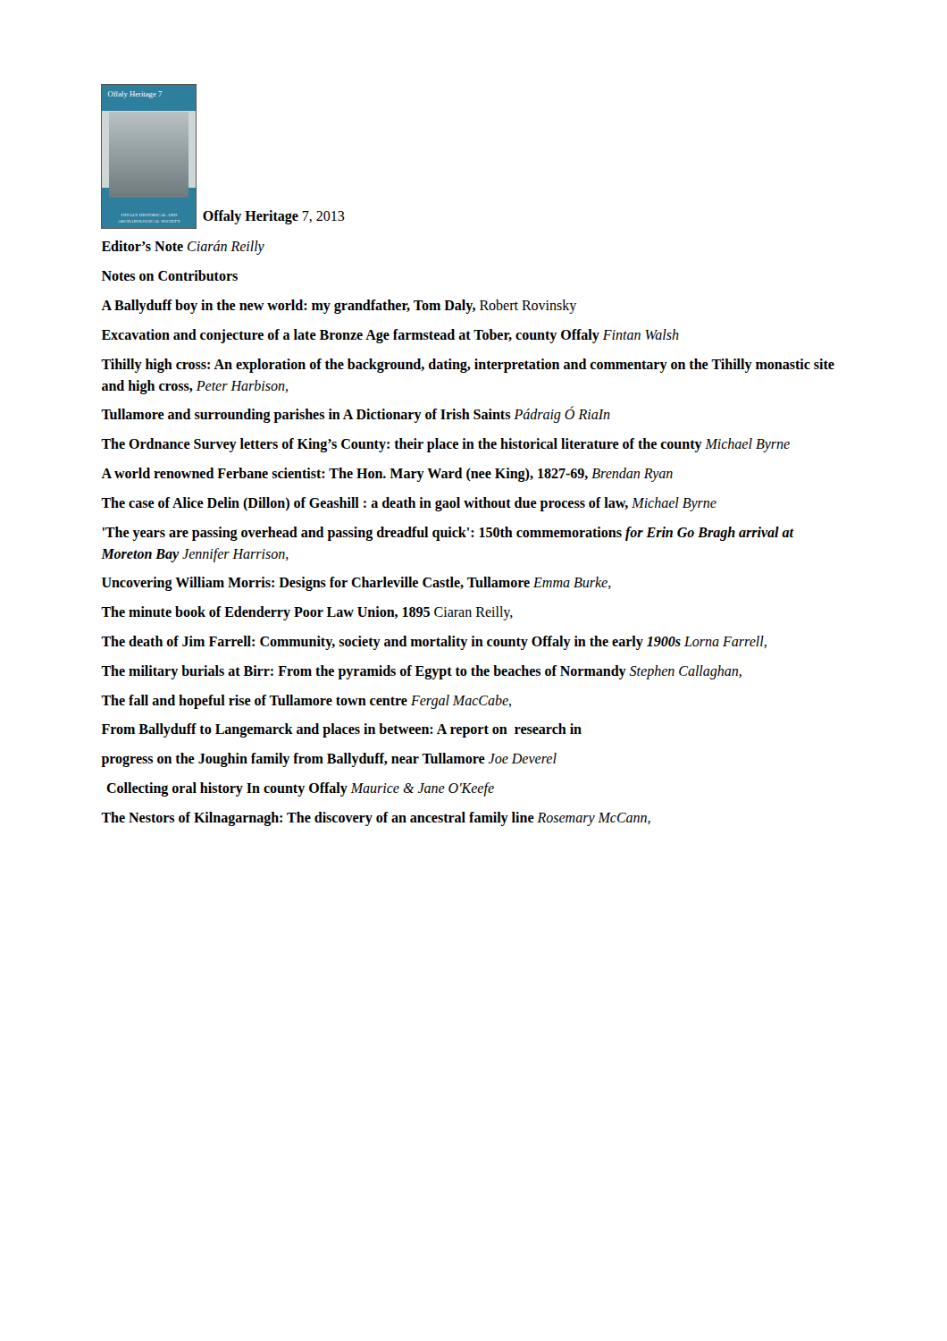Offaly Heritage 7
OFFALY HISTORICAL AND ARCHAEOLOGICAL SOCIETY
Offaly Heritage 7, 2013
Editor’s Note Ciarán Reilly
Notes on Contributors
A Ballyduff boy in the new world: my grandfather, Tom Daly, Robert Rovinsky
Excavation and conjecture of a late Bronze Age farmstead at Tober, county Offaly Fintan Walsh
Tihilly high cross: An exploration of the background, dating, interpretation and commentary on the Tihilly monastic site and high cross, Peter Harbison,
Tullamore and surrounding parishes in A Dictionary of Irish Saints Pádraig Ó RiaIn
The Ordnance Survey letters of King’s County: their place in the historical literature of the county Michael Byrne
A world renowned Ferbane scientist: The Hon. Mary Ward (nee King), 1827-69, Brendan Ryan
The case of Alice Delin (Dillon) of Geashill : a death in gaol without due process of law, Michael Byrne
'The years are passing overhead and passing dreadful quick': 150th commemorations for Erin Go Bragh arrival at Moreton Bay Jennifer Harrison,
Uncovering William Morris: Designs for Charleville Castle, Tullamore Emma Burke,
The minute book of Edenderry Poor Law Union, 1895 Ciaran Reilly,
The death of Jim Farrell: Community, society and mortality in county Offaly in the early 1900s Lorna Farrell,
The military burials at Birr: From the pyramids of Egypt to the beaches of Normandy Stephen Callaghan,
The fall and hopeful rise of Tullamore town centre Fergal MacCabe,
From Ballyduff to Langemarck and places in between: A report on research in
progress on the Joughin family from Ballyduff, near Tullamore Joe Deverel
Collecting oral history In county Offaly Maurice & Jane O'Keefe
The Nestors of Kilnagarnagh: The discovery of an ancestral family line Rosemary McCann,